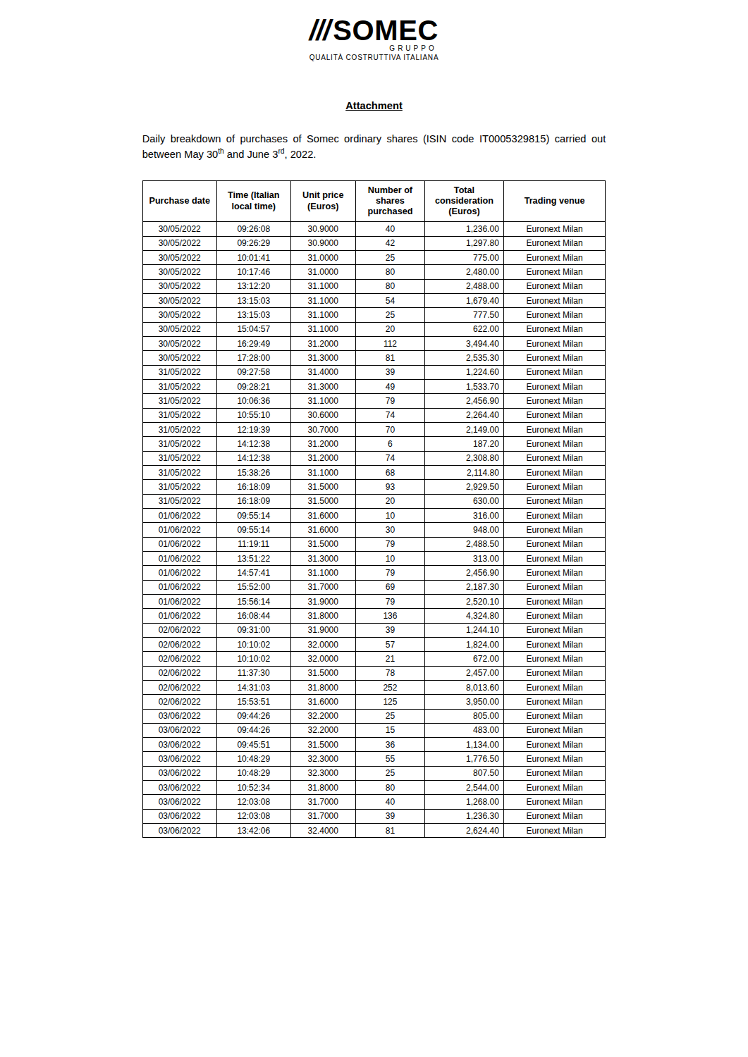///SOMEC
GRUPPO
QUALITÀ COSTRUTTIVA ITALIANA
Attachment
Daily breakdown of purchases of Somec ordinary shares (ISIN code IT0005329815) carried out between May 30th and June 3rd, 2022.
| Purchase date | Time (Italian local time) | Unit price (Euros) | Number of shares purchased | Total consideration (Euros) | Trading venue |
| --- | --- | --- | --- | --- | --- |
| 30/05/2022 | 09:26:08 | 30.9000 | 40 | 1,236.00 | Euronext Milan |
| 30/05/2022 | 09:26:29 | 30.9000 | 42 | 1,297.80 | Euronext Milan |
| 30/05/2022 | 10:01:41 | 31.0000 | 25 | 775.00 | Euronext Milan |
| 30/05/2022 | 10:17:46 | 31.0000 | 80 | 2,480.00 | Euronext Milan |
| 30/05/2022 | 13:12:20 | 31.1000 | 80 | 2,488.00 | Euronext Milan |
| 30/05/2022 | 13:15:03 | 31.1000 | 54 | 1,679.40 | Euronext Milan |
| 30/05/2022 | 13:15:03 | 31.1000 | 25 | 777.50 | Euronext Milan |
| 30/05/2022 | 15:04:57 | 31.1000 | 20 | 622.00 | Euronext Milan |
| 30/05/2022 | 16:29:49 | 31.2000 | 112 | 3,494.40 | Euronext Milan |
| 30/05/2022 | 17:28:00 | 31.3000 | 81 | 2,535.30 | Euronext Milan |
| 31/05/2022 | 09:27:58 | 31.4000 | 39 | 1,224.60 | Euronext Milan |
| 31/05/2022 | 09:28:21 | 31.3000 | 49 | 1,533.70 | Euronext Milan |
| 31/05/2022 | 10:06:36 | 31.1000 | 79 | 2,456.90 | Euronext Milan |
| 31/05/2022 | 10:55:10 | 30.6000 | 74 | 2,264.40 | Euronext Milan |
| 31/05/2022 | 12:19:39 | 30.7000 | 70 | 2,149.00 | Euronext Milan |
| 31/05/2022 | 14:12:38 | 31.2000 | 6 | 187.20 | Euronext Milan |
| 31/05/2022 | 14:12:38 | 31.2000 | 74 | 2,308.80 | Euronext Milan |
| 31/05/2022 | 15:38:26 | 31.1000 | 68 | 2,114.80 | Euronext Milan |
| 31/05/2022 | 16:18:09 | 31.5000 | 93 | 2,929.50 | Euronext Milan |
| 31/05/2022 | 16:18:09 | 31.5000 | 20 | 630.00 | Euronext Milan |
| 01/06/2022 | 09:55:14 | 31.6000 | 10 | 316.00 | Euronext Milan |
| 01/06/2022 | 09:55:14 | 31.6000 | 30 | 948.00 | Euronext Milan |
| 01/06/2022 | 11:19:11 | 31.5000 | 79 | 2,488.50 | Euronext Milan |
| 01/06/2022 | 13:51:22 | 31.3000 | 10 | 313.00 | Euronext Milan |
| 01/06/2022 | 14:57:41 | 31.1000 | 79 | 2,456.90 | Euronext Milan |
| 01/06/2022 | 15:52:00 | 31.7000 | 69 | 2,187.30 | Euronext Milan |
| 01/06/2022 | 15:56:14 | 31.9000 | 79 | 2,520.10 | Euronext Milan |
| 01/06/2022 | 16:08:44 | 31.8000 | 136 | 4,324.80 | Euronext Milan |
| 02/06/2022 | 09:31:00 | 31.9000 | 39 | 1,244.10 | Euronext Milan |
| 02/06/2022 | 10:10:02 | 32.0000 | 57 | 1,824.00 | Euronext Milan |
| 02/06/2022 | 10:10:02 | 32.0000 | 21 | 672.00 | Euronext Milan |
| 02/06/2022 | 11:37:30 | 31.5000 | 78 | 2,457.00 | Euronext Milan |
| 02/06/2022 | 14:31:03 | 31.8000 | 252 | 8,013.60 | Euronext Milan |
| 02/06/2022 | 15:53:51 | 31.6000 | 125 | 3,950.00 | Euronext Milan |
| 03/06/2022 | 09:44:26 | 32.2000 | 25 | 805.00 | Euronext Milan |
| 03/06/2022 | 09:44:26 | 32.2000 | 15 | 483.00 | Euronext Milan |
| 03/06/2022 | 09:45:51 | 31.5000 | 36 | 1,134.00 | Euronext Milan |
| 03/06/2022 | 10:48:29 | 32.3000 | 55 | 1,776.50 | Euronext Milan |
| 03/06/2022 | 10:48:29 | 32.3000 | 25 | 807.50 | Euronext Milan |
| 03/06/2022 | 10:52:34 | 31.8000 | 80 | 2,544.00 | Euronext Milan |
| 03/06/2022 | 12:03:08 | 31.7000 | 40 | 1,268.00 | Euronext Milan |
| 03/06/2022 | 12:03:08 | 31.7000 | 39 | 1,236.30 | Euronext Milan |
| 03/06/2022 | 13:42:06 | 32.4000 | 81 | 2,624.40 | Euronext Milan |